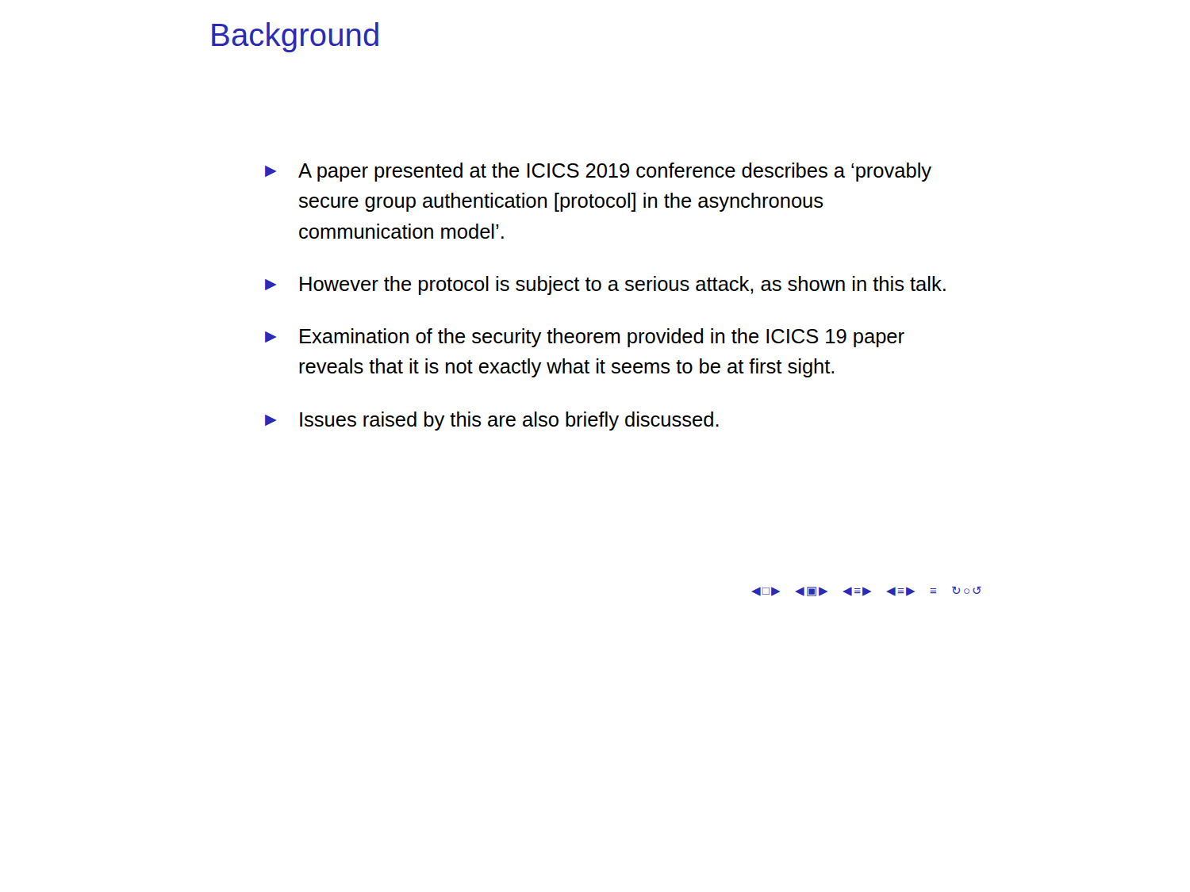Background
A paper presented at the ICICS 2019 conference describes a ‘provably secure group authentication [protocol] in the asynchronous communication model’.
However the protocol is subject to a serious attack, as shown in this talk.
Examination of the security theorem provided in the ICICS 19 paper reveals that it is not exactly what it seems to be at first sight.
Issues raised by this are also briefly discussed.
◀□▶ ◀▣▶ ◀≡▶ ◀≡▶ ≡ ↻○↺